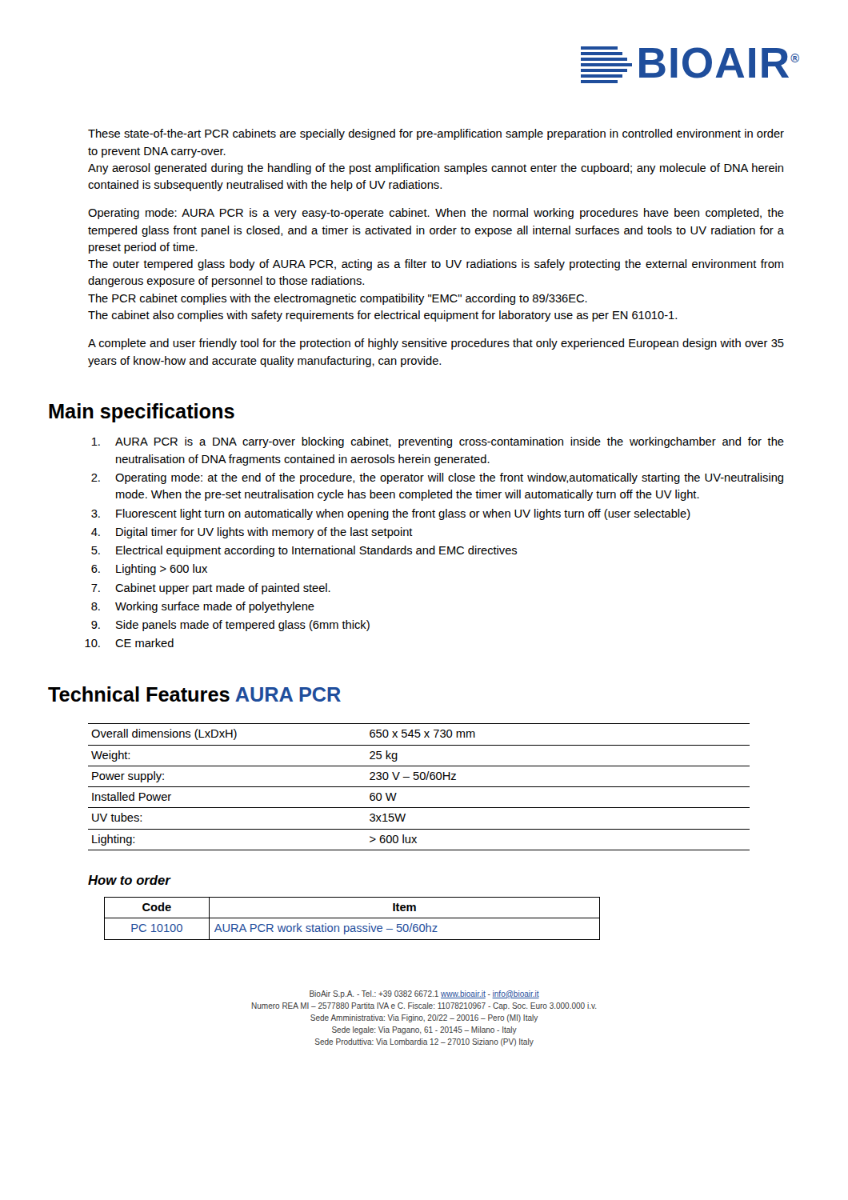BIOAIR®
These state-of-the-art PCR cabinets are specially designed for pre-amplification sample preparation in controlled environment in order to prevent DNA carry-over.
Any aerosol generated during the handling of the post amplification samples cannot enter the cupboard; any molecule of DNA herein contained is subsequently neutralised with the help of UV radiations.
Operating mode: AURA PCR is a very easy-to-operate cabinet. When the normal working procedures have been completed, the tempered glass front panel is closed, and a timer is activated in order to expose all internal surfaces and tools to UV radiation for a preset period of time.
The outer tempered glass body of AURA PCR, acting as a filter to UV radiations is safely protecting the external environment from dangerous exposure of personnel to those radiations.
The PCR cabinet complies with the electromagnetic compatibility "EMC" according to 89/336EC.
The cabinet also complies with safety requirements for electrical equipment for laboratory use as per EN 61010-1.
A complete and user friendly tool for the protection of highly sensitive procedures that only experienced European design with over 35 years of know-how and accurate quality manufacturing, can provide.
Main specifications
AURA PCR is a DNA carry-over blocking cabinet, preventing cross-contamination inside the workingchamber and for the neutralisation of DNA fragments contained in aerosols herein generated.
Operating mode: at the end of the procedure, the operator will close the front window,automatically starting the UV-neutralising mode. When the pre-set neutralisation cycle has been completed the timer will automatically turn off the UV light.
Fluorescent light turn on automatically when opening the front glass or when UV lights turn off (user selectable)
Digital timer for UV lights with memory of the last setpoint
Electrical equipment according to International Standards and EMC directives
Lighting > 600 lux
Cabinet upper part made of painted steel.
Working surface made of polyethylene
Side panels made of tempered glass (6mm thick)
CE marked
Technical Features AURA PCR
| Overall dimensions (LxDxH) | 650 x 545 x 730 mm |
| Weight: | 25 kg |
| Power supply: | 230 V – 50/60Hz |
| Installed Power | 60 W |
| UV tubes: | 3x15W |
| Lighting: | > 600 lux |
How to order
| Code | Item |
| --- | --- |
| PC 10100 | AURA PCR work station passive – 50/60hz |
BioAir S.p.A. - Tel.: +39 0382 6672.1 www.bioair.it - info@bioair.it
Numero REA MI – 2577880 Partita IVA e C. Fiscale: 11078210967 - Cap. Soc. Euro 3.000.000 i.v.
Sede Amministrativa: Via Figino, 20/22 – 20016 – Pero (MI) Italy
Sede legale: Via Pagano, 61 - 20145 – Milano - Italy
Sede Produttiva: Via Lombardia 12 – 27010 Siziano (PV) Italy